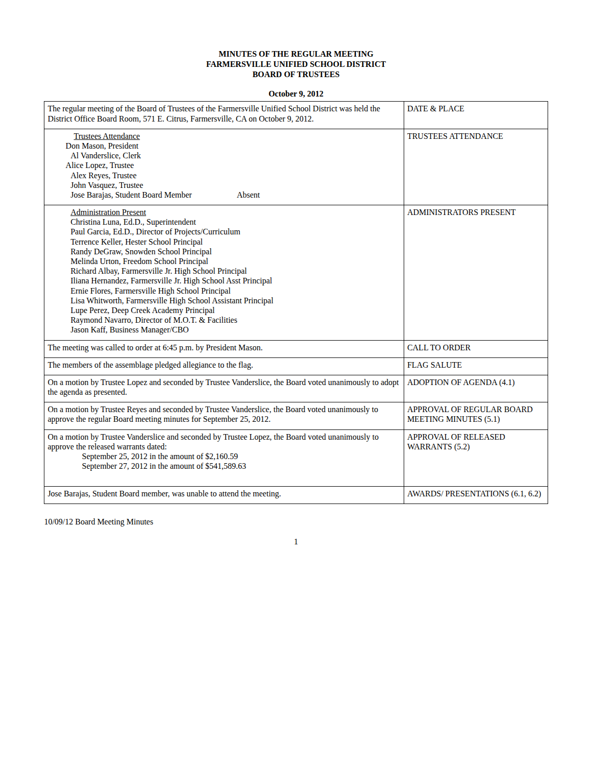MINUTES OF THE REGULAR MEETING
FARMERSVILLE UNIFIED SCHOOL DISTRICT
BOARD OF TRUSTEES
October 9, 2012
| The regular meeting of the Board of Trustees of the Farmersville Unified School District was held the District Office Board Room, 571 E. Citrus, Farmersville, CA on October 9, 2012. | DATE & PLACE |
| Trustees Attendance Don Mason, President Al Vanderslice, Clerk Alice Lopez, Trustee Alex Reyes, Trustee John Vasquez, Trustee Jose Barajas, Student Board Member Absent | TRUSTEES ATTENDANCE |
| Administration Present Christina Luna, Ed.D., Superintendent Paul Garcia, Ed.D., Director of Projects/Curriculum Terrence Keller, Hester School Principal Randy DeGraw, Snowden School Principal Melinda Urton, Freedom School Principal Richard Albay, Farmersville Jr. High School Principal Iliana Hernandez, Farmersville Jr. High School Asst Principal Ernie Flores, Farmersville High School Principal Lisa Whitworth, Farmersville High School Assistant Principal Lupe Perez, Deep Creek Academy Principal Raymond Navarro, Director of M.O.T. & Facilities Jason Kaff, Business Manager/CBO | ADMINISTRATORS PRESENT |
| The meeting was called to order at 6:45 p.m. by President Mason. | CALL TO ORDER |
| The members of the assemblage pledged allegiance to the flag. | FLAG SALUTE |
| On a motion by Trustee Lopez and seconded by Trustee Vanderslice, the Board voted unanimously to adopt the agenda as presented. | ADOPTION OF AGENDA (4.1) |
| On a motion by Trustee Reyes and seconded by Trustee Vanderslice, the Board voted unanimously to approve the regular Board meeting minutes for September 25, 2012. | APPROVAL OF REGULAR BOARD MEETING MINUTES (5.1) |
| On a motion by Trustee Vanderslice and seconded by Trustee Lopez, the Board voted unanimously to approve the released warrants dated: September 25, 2012 in the amount of $2,160.59 September 27, 2012 in the amount of $541,589.63 | APPROVAL OF RELEASED WARRANTS (5.2) |
| Jose Barajas, Student Board member, was unable to attend the meeting. | AWARDS/ PRESENTATIONS (6.1, 6.2) |
10/09/12 Board Meeting Minutes
1